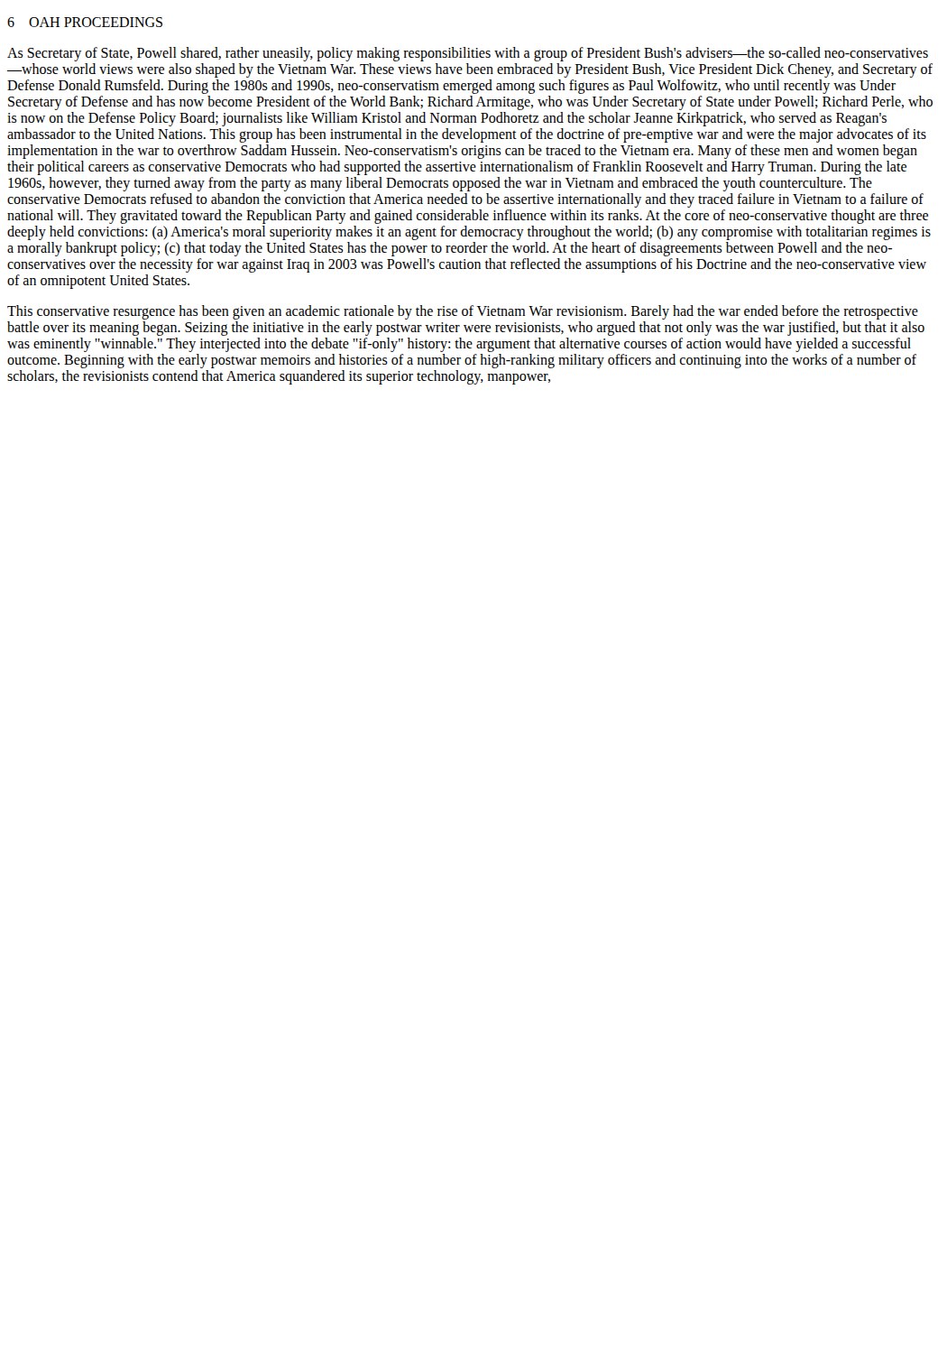6 OAH PROCEEDINGS
As Secretary of State, Powell shared, rather uneasily, policy making responsibilities with a group of President Bush's advisers—the so-called neo-conservatives—whose world views were also shaped by the Vietnam War. These views have been embraced by President Bush, Vice President Dick Cheney, and Secretary of Defense Donald Rumsfeld. During the 1980s and 1990s, neo-conservatism emerged among such figures as Paul Wolfowitz, who until recently was Under Secretary of Defense and has now become President of the World Bank; Richard Armitage, who was Under Secretary of State under Powell; Richard Perle, who is now on the Defense Policy Board; journalists like William Kristol and Norman Podhoretz and the scholar Jeanne Kirkpatrick, who served as Reagan's ambassador to the United Nations. This group has been instrumental in the development of the doctrine of pre-emptive war and were the major advocates of its implementation in the war to overthrow Saddam Hussein. Neo-conservatism's origins can be traced to the Vietnam era. Many of these men and women began their political careers as conservative Democrats who had supported the assertive internationalism of Franklin Roosevelt and Harry Truman. During the late 1960s, however, they turned away from the party as many liberal Democrats opposed the war in Vietnam and embraced the youth counterculture. The conservative Democrats refused to abandon the conviction that America needed to be assertive internationally and they traced failure in Vietnam to a failure of national will. They gravitated toward the Republican Party and gained considerable influence within its ranks. At the core of neo-conservative thought are three deeply held convictions: (a) America's moral superiority makes it an agent for democracy throughout the world; (b) any compromise with totalitarian regimes is a morally bankrupt policy; (c) that today the United States has the power to reorder the world. At the heart of disagreements between Powell and the neo-conservatives over the necessity for war against Iraq in 2003 was Powell's caution that reflected the assumptions of his Doctrine and the neo-conservative view of an omnipotent United States.
This conservative resurgence has been given an academic rationale by the rise of Vietnam War revisionism. Barely had the war ended before the retrospective battle over its meaning began. Seizing the initiative in the early postwar writer were revisionists, who argued that not only was the war justified, but that it also was eminently "winnable." They interjected into the debate "if-only" history: the argument that alternative courses of action would have yielded a successful outcome. Beginning with the early postwar memoirs and histories of a number of high-ranking military officers and continuing into the works of a number of scholars, the revisionists contend that America squandered its superior technology, manpower,